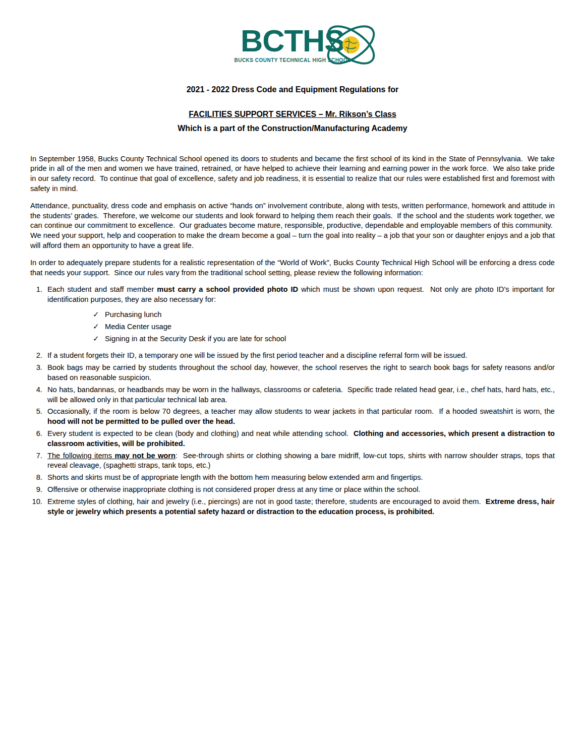BCTHS
BUCKS COUNTY TECHNICAL HIGH SCHOOL
2021 - 2022 Dress Code and Equipment Regulations for
FACILITIES SUPPORT SERVICES – Mr. Rikson’s Class
Which is a part of the Construction/Manufacturing Academy
In September 1958, Bucks County Technical School opened its doors to students and became the first school of its kind in the State of Pennsylvania. We take pride in all of the men and women we have trained, retrained, or have helped to achieve their learning and earning power in the work force. We also take pride in our safety record. To continue that goal of excellence, safety and job readiness, it is essential to realize that our rules were established first and foremost with safety in mind.
Attendance, punctuality, dress code and emphasis on active “hands on” involvement contribute, along with tests, written performance, homework and attitude in the students’ grades. Therefore, we welcome our students and look forward to helping them reach their goals. If the school and the students work together, we can continue our commitment to excellence. Our graduates become mature, responsible, productive, dependable and employable members of this community. We need your support, help and cooperation to make the dream become a goal – turn the goal into reality – a job that your son or daughter enjoys and a job that will afford them an opportunity to have a great life.
In order to adequately prepare students for a realistic representation of the “World of Work”, Bucks County Technical High School will be enforcing a dress code that needs your support. Since our rules vary from the traditional school setting, please review the following information:
Each student and staff member must carry a school provided photo ID which must be shown upon request. Not only are photo ID’s important for identification purposes, they are also necessary for:
Purchasing lunch
Media Center usage
Signing in at the Security Desk if you are late for school
If a student forgets their ID, a temporary one will be issued by the first period teacher and a discipline referral form will be issued.
Book bags may be carried by students throughout the school day, however, the school reserves the right to search book bags for safety reasons and/or based on reasonable suspicion.
No hats, bandannas, or headbands may be worn in the hallways, classrooms or cafeteria. Specific trade related head gear, i.e., chef hats, hard hats, etc., will be allowed only in that particular technical lab area.
Occasionally, if the room is below 70 degrees, a teacher may allow students to wear jackets in that particular room. If a hooded sweatshirt is worn, the hood will not be permitted to be pulled over the head.
Every student is expected to be clean (body and clothing) and neat while attending school. Clothing and accessories, which present a distraction to classroom activities, will be prohibited.
The following items may not be worn: See-through shirts or clothing showing a bare midriff, low-cut tops, shirts with narrow shoulder straps, tops that reveal cleavage, (spaghetti straps, tank tops, etc.)
Shorts and skirts must be of appropriate length with the bottom hem measuring below extended arm and fingertips.
Offensive or otherwise inappropriate clothing is not considered proper dress at any time or place within the school.
Extreme styles of clothing, hair and jewelry (i.e., piercings) are not in good taste; therefore, students are encouraged to avoid them. Extreme dress, hair style or jewelry which presents a potential safety hazard or distraction to the education process, is prohibited.